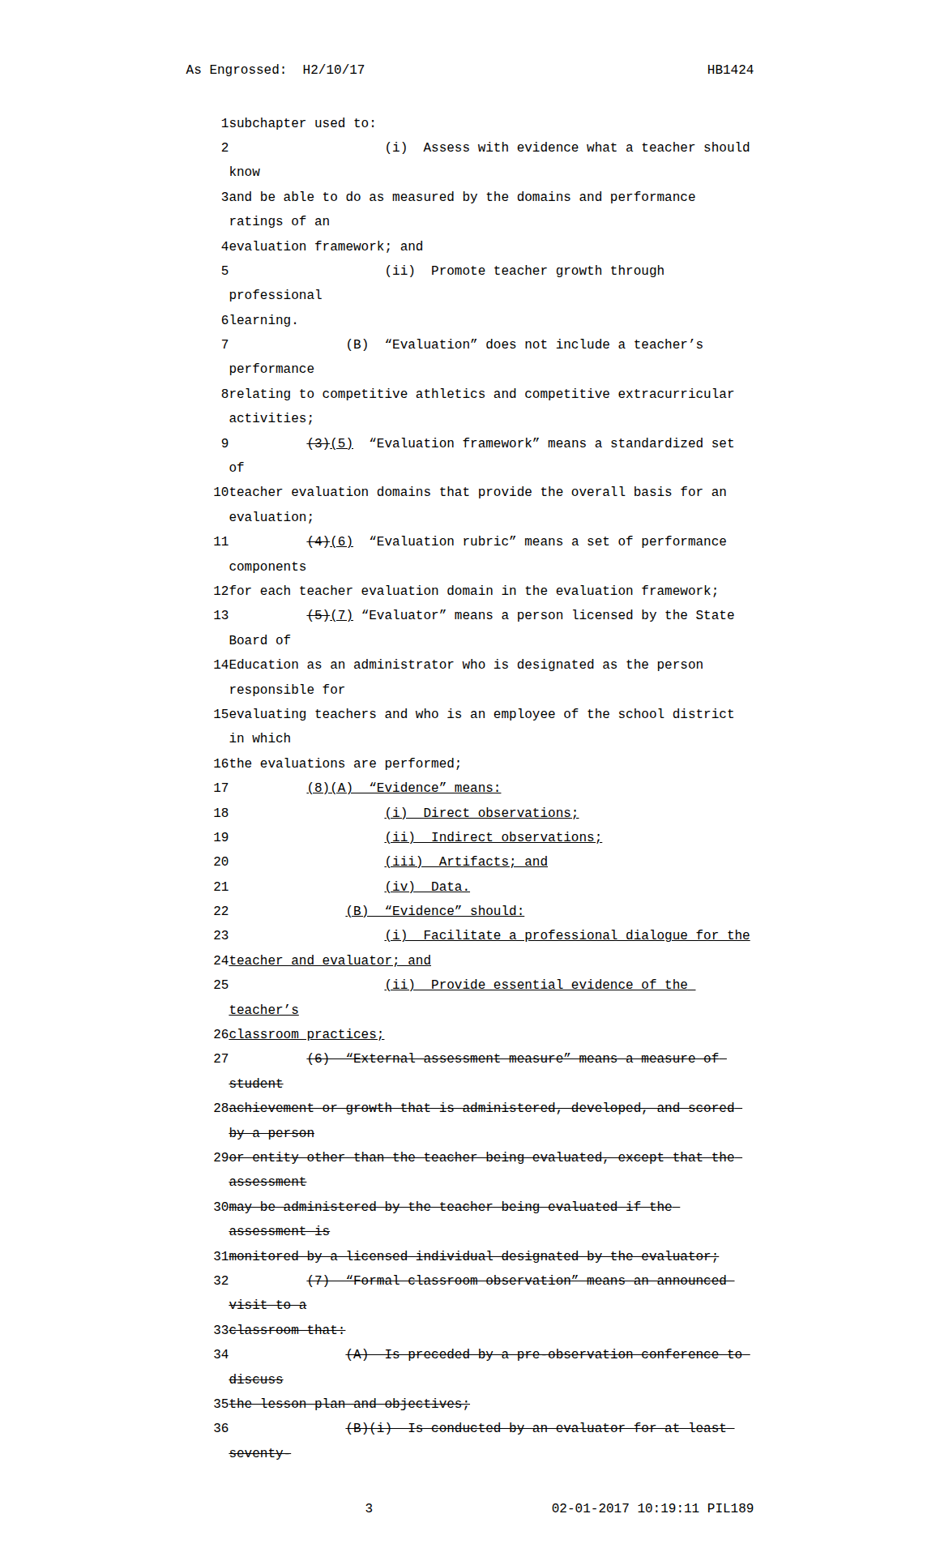As Engrossed: H2/10/17 HB1424
| 1 | subchapter used to: |
| 2 | (i) Assess with evidence what a teacher should know |
| 3 | and be able to do as measured by the domains and performance ratings of an |
| 4 | evaluation framework; and |
| 5 | (ii) Promote teacher growth through professional |
| 6 | learning. |
| 7 | (B) “Evaluation” does not include a teacher’s performance |
| 8 | relating to competitive athletics and competitive extracurricular activities; |
| 9 | (3) (5) “Evaluation framework” means a standardized set of |
| 10 | teacher evaluation domains that provide the overall basis for an evaluation; |
| 11 | (4) (6) “Evaluation rubric” means a set of performance components |
| 12 | for each teacher evaluation domain in the evaluation framework; |
| 13 | (5) (7) “Evaluator” means a person licensed by the State Board of |
| 14 | Education as an administrator who is designated as the person responsible for |
| 15 | evaluating teachers and who is an employee of the school district in which |
| 16 | the evaluations are performed; |
| 17 | (8)(A) “Evidence” means: |
| 18 | (i) Direct observations; |
| 19 | (ii) Indirect observations; |
| 20 | (iii) Artifacts; and |
| 21 | (iv) Data. |
| 22 | (B) “Evidence” should: |
| 23 | (i) Facilitate a professional dialogue for the |
| 24 | teacher and evaluator; and |
| 25 | (ii) Provide essential evidence of the teacher’s |
| 26 | classroom practices; |
| 27 | (6) “External assessment measure” means a measure of student |
| 28 | achievement or growth that is administered, developed, and scored by a person |
| 29 | or entity other than the teacher being evaluated, except that the assessment |
| 30 | may be administered by the teacher being evaluated if the assessment is |
| 31 | monitored by a licensed individual designated by the evaluator; |
| 32 | (7) “Formal classroom observation” means an announced visit to a |
| 33 | classroom that: |
| 34 | (A) Is preceded by a pre-observation conference to discuss |
| 35 | the lesson plan and objectives; |
| 36 | (B)(i) Is conducted by an evaluator for at least seventy- |
3 02-01-2017 10:19:11 PIL189